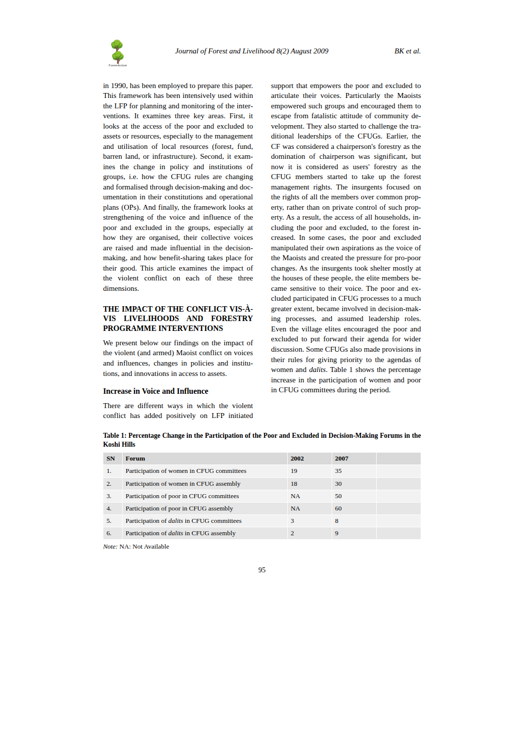🌳 🌳 ForestAction
Journal of Forest and Livelihood 8(2) August 2009 BK et al.
in 1990, has been employed to prepare this paper. This framework has been intensively used within the LFP for planning and monitoring of the interventions. It examines three key areas. First, it looks at the access of the poor and excluded to assets or resources, especially to the management and utilisation of local resources (forest, fund, barren land, or infrastructure). Second, it examines the change in policy and institutions of groups, i.e. how the CFUG rules are changing and formalised through decision-making and documentation in their constitutions and operational plans (OPs). And finally, the framework looks at strengthening of the voice and influence of the poor and excluded in the groups, especially at how they are organised, their collective voices are raised and made influential in the decision-making, and how benefit-sharing takes place for their good. This article examines the impact of the violent conflict on each of these three dimensions.
The impact of the conflict vis-à-vis livelihoods and forestry programme interventions
We present below our findings on the impact of the violent (and armed) Maoist conflict on voices and influences, changes in policies and institutions, and innovations in access to assets.
Increase in Voice and Influence
There are different ways in which the violent conflict has added positively on LFP initiated support that empowers the poor and excluded to articulate their voices. Particularly the Maoists empowered such groups and encouraged them to escape from fatalistic attitude of community development. They also started to challenge the traditional leaderships of the CFUGs. Earlier, the CF was considered a chairperson's forestry as the domination of chairperson was significant, but now it is considered as users' forestry as the CFUG members started to take up the forest management rights. The insurgents focused on the rights of all the members over common property, rather than on private control of such property. As a result, the access of all households, including the poor and excluded, to the forest increased. In some cases, the poor and excluded manipulated their own aspirations as the voice of the Maoists and created the pressure for pro-poor changes. As the insurgents took shelter mostly at the houses of these people, the elite members became sensitive to their voice. The poor and excluded participated in CFUG processes to a much greater extent, became involved in decision-making processes, and assumed leadership roles. Even the village elites encouraged the poor and excluded to put forward their agenda for wider discussion. Some CFUGs also made provisions in their rules for giving priority to the agendas of women and dalits. Table 1 shows the percentage increase in the participation of women and poor in CFUG committees during the period.
Table 1: Percentage Change in the Participation of the Poor and Excluded in Decision-Making Forums in the Koshi Hills
| SN | Forum | 2002 | 2007 | |
| --- | --- | --- | --- | --- |
| 1. | Participation of women in CFUG committees | 19 | 35 | |
| 2. | Participation of women in CFUG assembly | 18 | 30 | |
| 3. | Participation of poor in CFUG committees | NA | 50 | |
| 4. | Participation of poor in CFUG assembly | NA | 60 | |
| 5. | Participation of dalits in CFUG committees | 3 | 8 | |
| 6. | Participation of dalits in CFUG assembly | 2 | 9 | |
Note: NA: Not Available
95